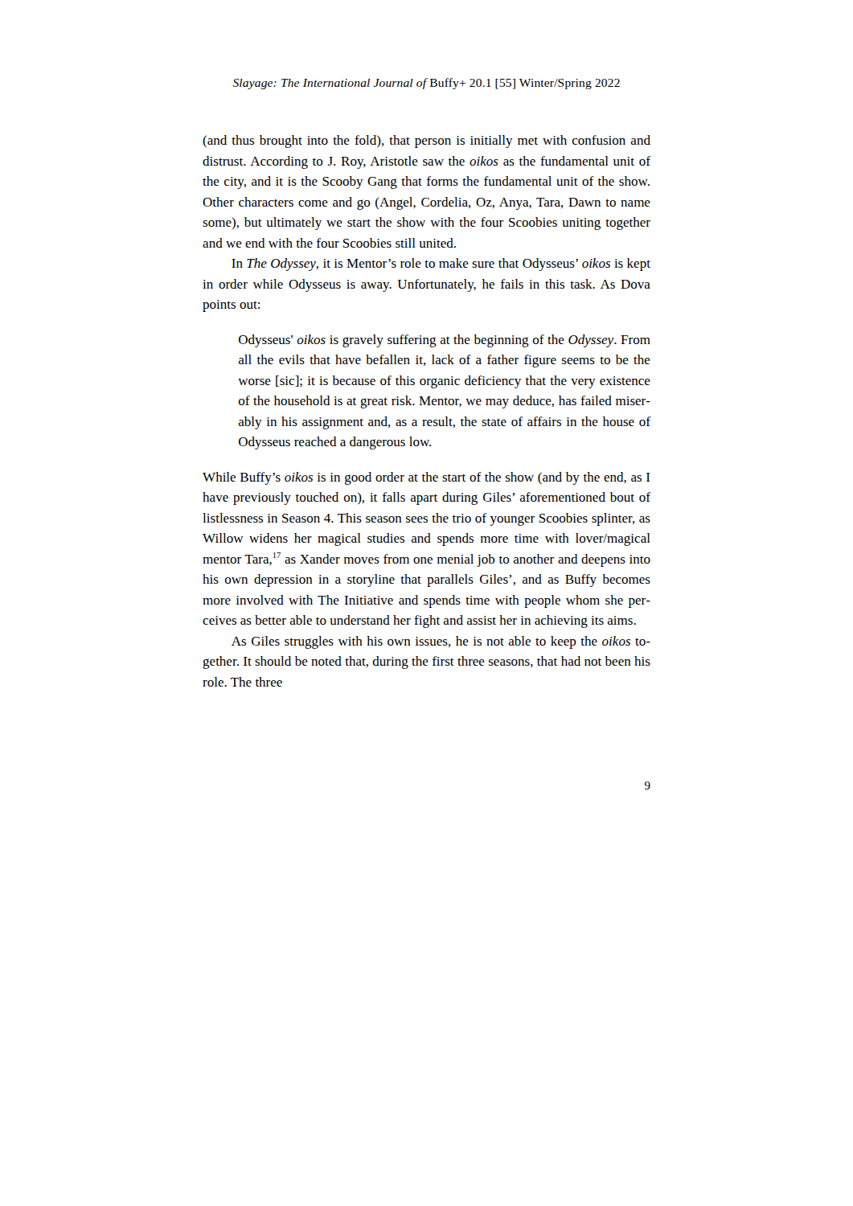Slayage: The International Journal of Buffy+ 20.1 [55] Winter/Spring 2022
(and thus brought into the fold), that person is initially met with confusion and distrust. According to J. Roy, Aristotle saw the oikos as the fundamental unit of the city, and it is the Scooby Gang that forms the fundamental unit of the show. Other characters come and go (Angel, Cordelia, Oz, Anya, Tara, Dawn to name some), but ultimately we start the show with the four Scoobies uniting together and we end with the four Scoobies still united.
In The Odyssey, it is Mentor’s role to make sure that Odysseus’ oikos is kept in order while Odysseus is away. Unfortunately, he fails in this task. As Dova points out:
Odysseus' oikos is gravely suffering at the beginning of the Odyssey. From all the evils that have befallen it, lack of a father figure seems to be the worse [sic]; it is because of this organic deficiency that the very existence of the household is at great risk. Mentor, we may deduce, has failed miserably in his assignment and, as a result, the state of affairs in the house of Odysseus reached a dangerous low.
While Buffy’s oikos is in good order at the start of the show (and by the end, as I have previously touched on), it falls apart during Giles’ aforementioned bout of listlessness in Season 4. This season sees the trio of younger Scoobies splinter, as Willow widens her magical studies and spends more time with lover/magical mentor Tara,17 as Xander moves from one menial job to another and deepens into his own depression in a storyline that parallels Giles’, and as Buffy becomes more involved with The Initiative and spends time with people whom she perceives as better able to understand her fight and assist her in achieving its aims.
As Giles struggles with his own issues, he is not able to keep the oikos together. It should be noted that, during the first three seasons, that had not been his role. The three
9